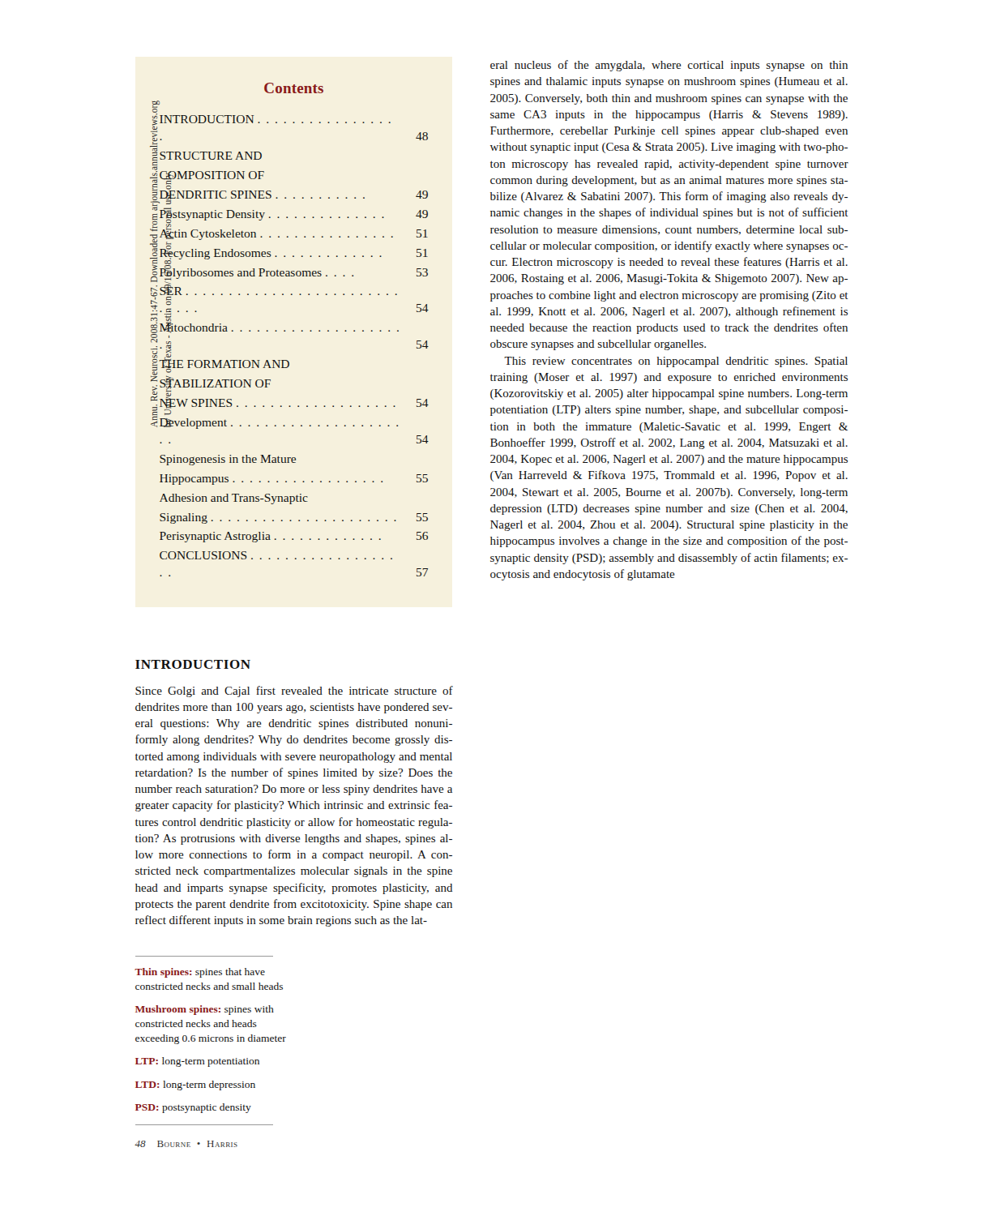Annu. Rev. Neurosci. 2008.31:47-67. Downloaded from arjournals.annualreviews.org
by University of Texas - Austin on 09/16/08. For personal use only.
Contents
| INTRODUCTION . . . . . . . . . . . . . . . . . | 48 |
| STRUCTURE AND | |
| COMPOSITION OF | |
| DENDRITIC SPINES . . . . . . . . . . . | 49 |
| Postsynaptic Density . . . . . . . . . . . . . . | 49 |
| Actin Cytoskeleton . . . . . . . . . . . . . . . . | 51 |
| Recycling Endosomes . . . . . . . . . . . . . | 51 |
| Polyribosomes and Proteasomes . . . . | 53 |
| SER . . . . . . . . . . . . . . . . . . . . . . . . . . . . . . | 54 |
| Mitochondria . . . . . . . . . . . . . . . . . . . . . . | 54 |
| THE FORMATION AND | |
| STABILIZATION OF | |
| NEW SPINES . . . . . . . . . . . . . . . . . . . | 54 |
| Development . . . . . . . . . . . . . . . . . . . . . . | 54 |
| Spinogenesis in the Mature | |
| Hippocampus . . . . . . . . . . . . . . . . . . | 55 |
| Adhesion and Trans-Synaptic | |
| Signaling . . . . . . . . . . . . . . . . . . . . . . | 55 |
| Perisynaptic Astroglia . . . . . . . . . . . . . | 56 |
| CONCLUSIONS . . . . . . . . . . . . . . . . . . . | 57 |
INTRODUCTION
Since Golgi and Cajal first revealed the intricate structure of dendrites more than 100 years ago, scientists have pondered several questions: Why are dendritic spines distributed nonuniformly along dendrites? Why do dendrites become grossly distorted among individuals with severe neuropathology and mental retardation? Is the number of spines limited by size? Does the number reach saturation? Do more or less spiny dendrites have a greater capacity for plasticity? Which intrinsic and extrinsic features control dendritic plasticity or allow for homeostatic regulation? As protrusions with diverse lengths and shapes, spines allow more connections to form in a compact neuropil. A constricted neck compartmentalizes molecular signals in the spine head and imparts synapse specificity, promotes plasticity, and protects the parent dendrite from excitotoxicity. Spine shape can reflect different inputs in some brain regions such as the lat-
Thin spines:
spines that have constricted necks and small heads
Mushroom spines:
spines with constricted necks and heads exceeding 0.6 microns in diameter
LTP:
long-term potentiation
LTD:
long-term depression
PSD:
postsynaptic density
eral nucleus of the amygdala, where cortical inputs synapse on thin spines and thalamic inputs synapse on mushroom spines (Humeau et al. 2005). Conversely, both thin and mushroom spines can synapse with the same CA3 inputs in the hippocampus (Harris & Stevens 1989). Furthermore, cerebellar Purkinje cell spines appear club-shaped even without synaptic input (Cesa & Strata 2005). Live imaging with two-photon microscopy has revealed rapid, activity-dependent spine turnover common during development, but as an animal matures more spines stabilize (Alvarez & Sabatini 2007). This form of imaging also reveals dynamic changes in the shapes of individual spines but is not of sufficient resolution to measure dimensions, count numbers, determine local subcellular or molecular composition, or identify exactly where synapses occur. Electron microscopy is needed to reveal these features (Harris et al. 2006, Rostaing et al. 2006, Masugi-Tokita & Shigemoto 2007). New approaches to combine light and electron microscopy are promising (Zito et al. 1999, Knott et al. 2006, Nagerl et al. 2007), although refinement is needed because the reaction products used to track the dendrites often obscure synapses and subcellular organelles.
This review concentrates on hippocampal dendritic spines. Spatial training (Moser et al. 1997) and exposure to enriched environments (Kozorovitskiy et al. 2005) alter hippocampal spine numbers. Long-term potentiation (LTP) alters spine number, shape, and subcellular composition in both the immature (Maletic-Savatic et al. 1999, Engert & Bonhoeffer 1999, Ostroff et al. 2002, Lang et al. 2004, Matsuzaki et al. 2004, Kopec et al. 2006, Nagerl et al. 2007) and the mature hippocampus (Van Harreveld & Fifkova 1975, Trommald et al. 1996, Popov et al. 2004, Stewart et al. 2005, Bourne et al. 2007b). Conversely, long-term depression (LTD) decreases spine number and size (Chen et al. 2004, Nagerl et al. 2004, Zhou et al. 2004). Structural spine plasticity in the hippocampus involves a change in the size and composition of the postsynaptic density (PSD); assembly and disassembly of actin filaments; exocytosis and endocytosis of glutamate
48 Bourne • Harris